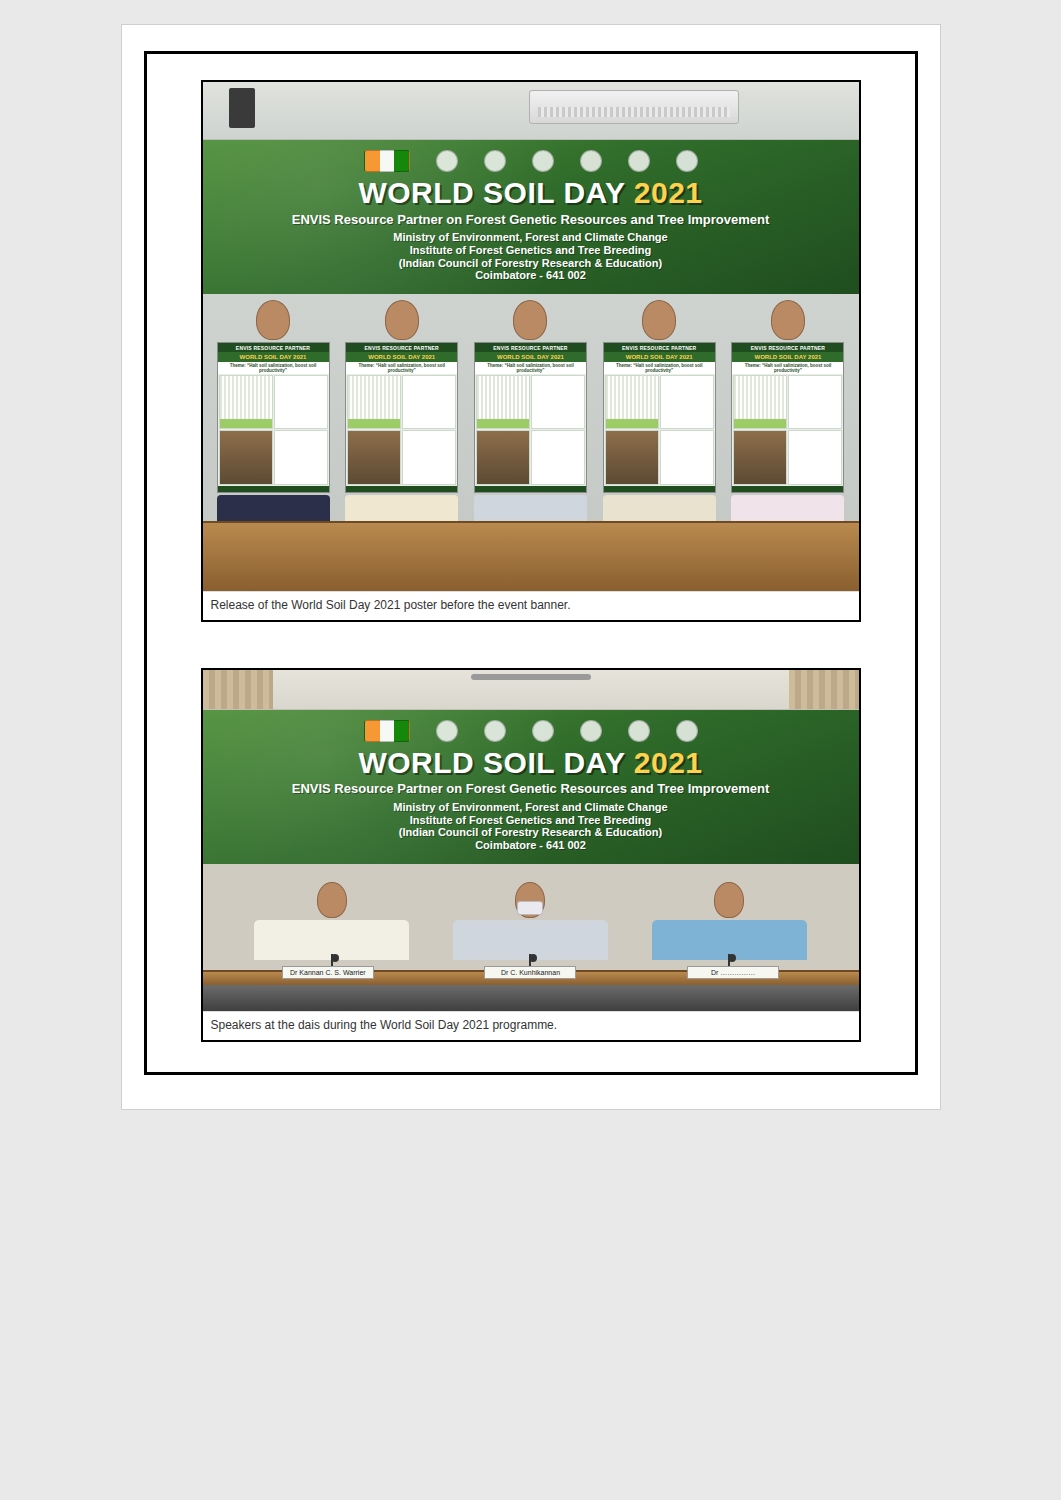World Soil Day 2021 — photographs
WORLD SOIL DAY 2021
ENVIS Resource Partner on Forest Genetic Resources and Tree Improvement
Ministry of Environment, Forest and Climate Change Institute of Forest Genetics and Tree Breeding (Indian Council of Forestry Research & Education) Coimbatore - 641 002
ENVIS RESOURCE PARTNER
WORLD SOIL DAY 2021
Theme: “Halt soil salinization, boost soil productivity”
ENVIS RESOURCE PARTNER
WORLD SOIL DAY 2021
Theme: “Halt soil salinization, boost soil productivity”
ENVIS RESOURCE PARTNER
WORLD SOIL DAY 2021
Theme: “Halt soil salinization, boost soil productivity”
ENVIS RESOURCE PARTNER
WORLD SOIL DAY 2021
Theme: “Halt soil salinization, boost soil productivity”
ENVIS RESOURCE PARTNER
WORLD SOIL DAY 2021
Theme: “Halt soil salinization, boost soil productivity”
Release of the World Soil Day 2021 poster before the event banner.
WORLD SOIL DAY 2021
ENVIS Resource Partner on Forest Genetic Resources and Tree Improvement
Ministry of Environment, Forest and Climate Change Institute of Forest Genetics and Tree Breeding (Indian Council of Forestry Research & Education) Coimbatore - 641 002
Dr Kannan C. S. Warrier
Dr C. Kunhikannan
Dr ……………
Speakers at the dais during the World Soil Day 2021 programme.